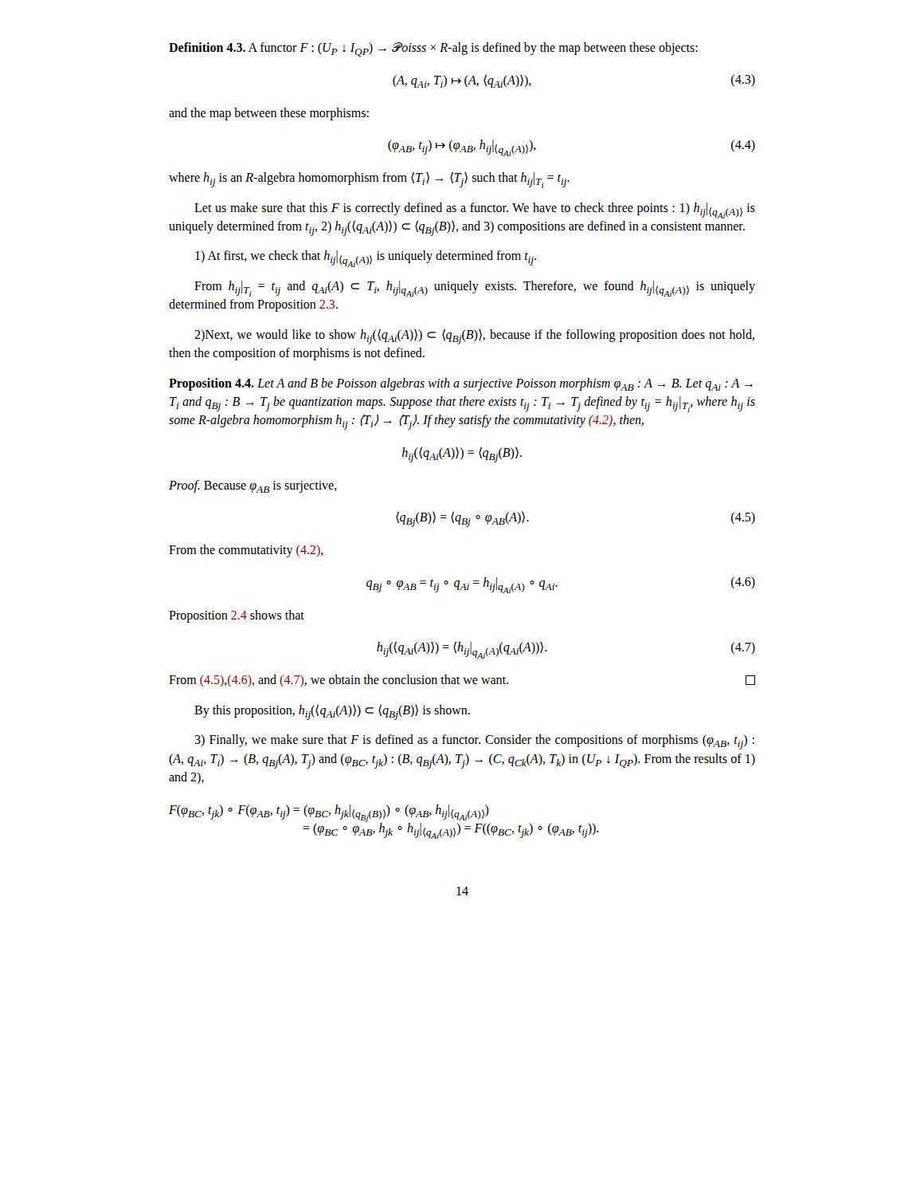Definition 4.3. A functor F : (UP ↓ IQP) → 𝒫oisss × R-alg is defined by the map between these objects:
(A, qAi, Ti) ↦ (A, ⟨qAi(A)⟩), (4.3)
and the map between these morphisms:
(φAB, tij) ↦ (φAB, hij|⟨qAi(A)⟩), (4.4)
where hij is an R-algebra homomorphism from ⟨Ti⟩ → ⟨Tj⟩ such that hij|Ti = tij.
Let us make sure that this F is correctly defined as a functor. We have to check three points : 1) hij|⟨qAi(A)⟩ is uniquely determined from tij, 2) hij(⟨qAi(A)⟩) ⊂ ⟨qBj(B)⟩, and 3) compositions are defined in a consistent manner.
1) At first, we check that hij|⟨qAi(A)⟩ is uniquely determined from tij.
From hij|Ti = tij and qAi(A) ⊂ Ti, hij|qAi(A) uniquely exists. Therefore, we found hij|⟨qAi(A)⟩ is uniquely determined from Proposition 2.3.
2)Next, we would like to show hij(⟨qAi(A)⟩) ⊂ ⟨qBj(B)⟩, because if the following proposition does not hold, then the composition of morphisms is not defined.
Proposition 4.4. Let A and B be Poisson algebras with a surjective Poisson morphism φAB : A → B. Let qAi : A → Ti and qBj : B → Tj be quantization maps. Suppose that there exists tij : Ti → Tj defined by tij = hij|Ti, where hij is some R-algebra homomorphism hij : ⟨Ti⟩ → ⟨Tj⟩. If they satisfy the commutativity (4.2), then,
hij(⟨qAi(A)⟩) = ⟨qBj(B)⟩.
Proof. Because φAB is surjective,
⟨qBj(B)⟩ = ⟨qBj ∘ φAB(A)⟩. (4.5)
From the commutativity (4.2),
qBj ∘ φAB = tij ∘ qAi = hij|qAi(A) ∘ qAi. (4.6)
Proposition 2.4 shows that
hij(⟨qAi(A)⟩) = ⟨hij|qAi(A)(qAi(A))⟩. (4.7)
From (4.5),(4.6), and (4.7), we obtain the conclusion that we want.
By this proposition, hij(⟨qAi(A)⟩) ⊂ ⟨qBj(B)⟩ is shown.
3) Finally, we make sure that F is defined as a functor. Consider the compositions of morphisms (φAB, tij) : (A, qAi, Ti) → (B, qBj(A), Tj) and (φBC, tjk) : (B, qBj(A), Tj) → (C, qCk(A), Tk) in (UP ↓ IQP). From the results of 1) and 2),
F(φBC, tjk) ∘ F(φAB, tij) = (φBC, hjk|⟨qBj(B)⟩) ∘ (φAB, hij|⟨qAi(A)⟩)
= (φBC ∘ φAB, hjk ∘ hij|⟨qAi(A)⟩) = F((φBC, tjk) ∘ (φAB, tij)).
14